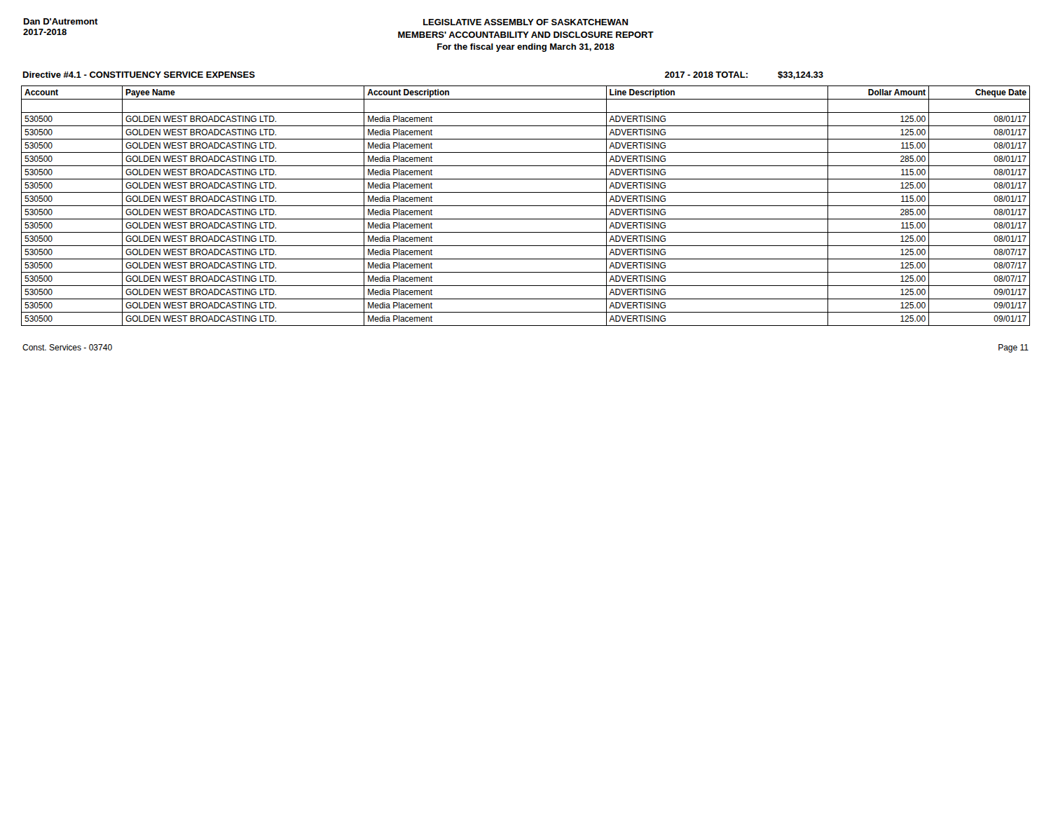| Dan D'Autremont 2017-2018 | LEGISLATIVE ASSEMBLY OF SASKATCHEWAN MEMBERS' ACCOUNTABILITY AND DISCLOSURE REPORT For the fiscal year ending March 31, 2018 | |
| Directive #4.1 - CONSTITUENCY SERVICE EXPENSES | 2017 - 2018 TOTAL: | $33,124.33 |
| Account | Payee Name | Account Description | Line Description | Dollar Amount | Cheque Date |
| --- | --- | --- | --- | --- | --- |
| 530500 | GOLDEN WEST BROADCASTING LTD. | Media Placement | ADVERTISING | 125.00 | 08/01/17 |
| 530500 | GOLDEN WEST BROADCASTING LTD. | Media Placement | ADVERTISING | 125.00 | 08/01/17 |
| 530500 | GOLDEN WEST BROADCASTING LTD. | Media Placement | ADVERTISING | 115.00 | 08/01/17 |
| 530500 | GOLDEN WEST BROADCASTING LTD. | Media Placement | ADVERTISING | 285.00 | 08/01/17 |
| 530500 | GOLDEN WEST BROADCASTING LTD. | Media Placement | ADVERTISING | 115.00 | 08/01/17 |
| 530500 | GOLDEN WEST BROADCASTING LTD. | Media Placement | ADVERTISING | 125.00 | 08/01/17 |
| 530500 | GOLDEN WEST BROADCASTING LTD. | Media Placement | ADVERTISING | 115.00 | 08/01/17 |
| 530500 | GOLDEN WEST BROADCASTING LTD. | Media Placement | ADVERTISING | 285.00 | 08/01/17 |
| 530500 | GOLDEN WEST BROADCASTING LTD. | Media Placement | ADVERTISING | 115.00 | 08/01/17 |
| 530500 | GOLDEN WEST BROADCASTING LTD. | Media Placement | ADVERTISING | 125.00 | 08/01/17 |
| 530500 | GOLDEN WEST BROADCASTING LTD. | Media Placement | ADVERTISING | 125.00 | 08/07/17 |
| 530500 | GOLDEN WEST BROADCASTING LTD. | Media Placement | ADVERTISING | 125.00 | 08/07/17 |
| 530500 | GOLDEN WEST BROADCASTING LTD. | Media Placement | ADVERTISING | 125.00 | 08/07/17 |
| 530500 | GOLDEN WEST BROADCASTING LTD. | Media Placement | ADVERTISING | 125.00 | 09/01/17 |
| 530500 | GOLDEN WEST BROADCASTING LTD. | Media Placement | ADVERTISING | 125.00 | 09/01/17 |
| 530500 | GOLDEN WEST BROADCASTING LTD. | Media Placement | ADVERTISING | 125.00 | 09/01/17 |
| Const. Services - 03740 | Page 11 |